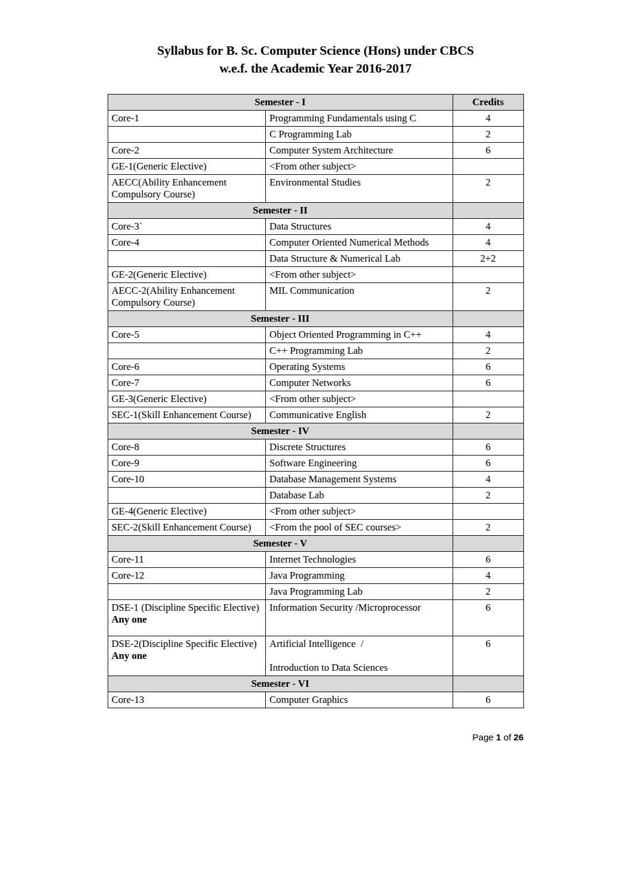Syllabus for B. Sc. Computer Science (Hons) under CBCS
w.e.f. the Academic Year 2016-2017
| Semester - I | Credits |
| --- | --- |
| Core-1 | Programming Fundamentals using C | 4 |
| | C Programming Lab | 2 |
| Core-2 | Computer System Architecture | 6 |
| GE-1(Generic Elective) | <From other subject> | |
| AECC(Ability Enhancement Compulsory Course) | Environmental Studies | 2 |
| Semester - II | |
| Core-3` | Data Structures | 4 |
| Core-4 | Computer Oriented Numerical Methods | 4 |
| | Data Structure & Numerical Lab | 2+2 |
| GE-2(Generic Elective) | <From other subject> | |
| AECC-2(Ability Enhancement Compulsory Course) | MIL Communication | 2 |
| Semester - III | |
| Core-5 | Object Oriented Programming in C++ | 4 |
| | C++ Programming Lab | 2 |
| Core-6 | Operating Systems | 6 |
| Core-7 | Computer Networks | 6 |
| GE-3(Generic Elective) | <From other subject> | |
| SEC-1(Skill Enhancement Course) | Communicative English | 2 |
| Semester - IV | |
| Core-8 | Discrete Structures | 6 |
| Core-9 | Software Engineering | 6 |
| Core-10 | Database Management Systems | 4 |
| | Database Lab | 2 |
| GE-4(Generic Elective) | <From other subject> | |
| SEC-2(Skill Enhancement Course) | <From the pool of SEC courses> | 2 |
| Semester - V | |
| Core-11 | Internet Technologies | 6 |
| Core-12 | Java Programming | 4 |
| | Java Programming Lab | 2 |
| DSE-1 (Discipline Specific Elective) Any one | Information Security /Microprocessor | 6 |
| DSE-2(Discipline Specific Elective) Any one | Artificial Intelligence / Introduction to Data Sciences | 6 |
| Semester - VI | |
| Core-13 | Computer Graphics | 6 |
Page 1 of 26